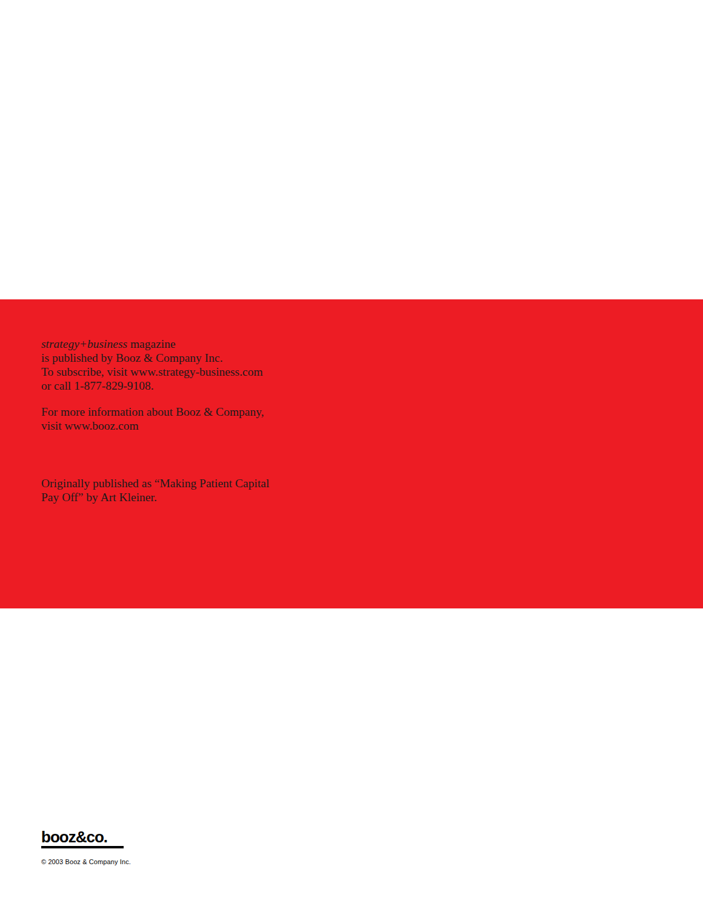strategy+business magazine
is published by Booz & Company Inc.
To subscribe, visit www.strategy-business.com
or call 1-877-829-9108.
For more information about Booz & Company,
visit www.booz.com
Originally published as “Making Patient Capital
Pay Off” by Art Kleiner.
booz&co.
© 2003 Booz & Company Inc.